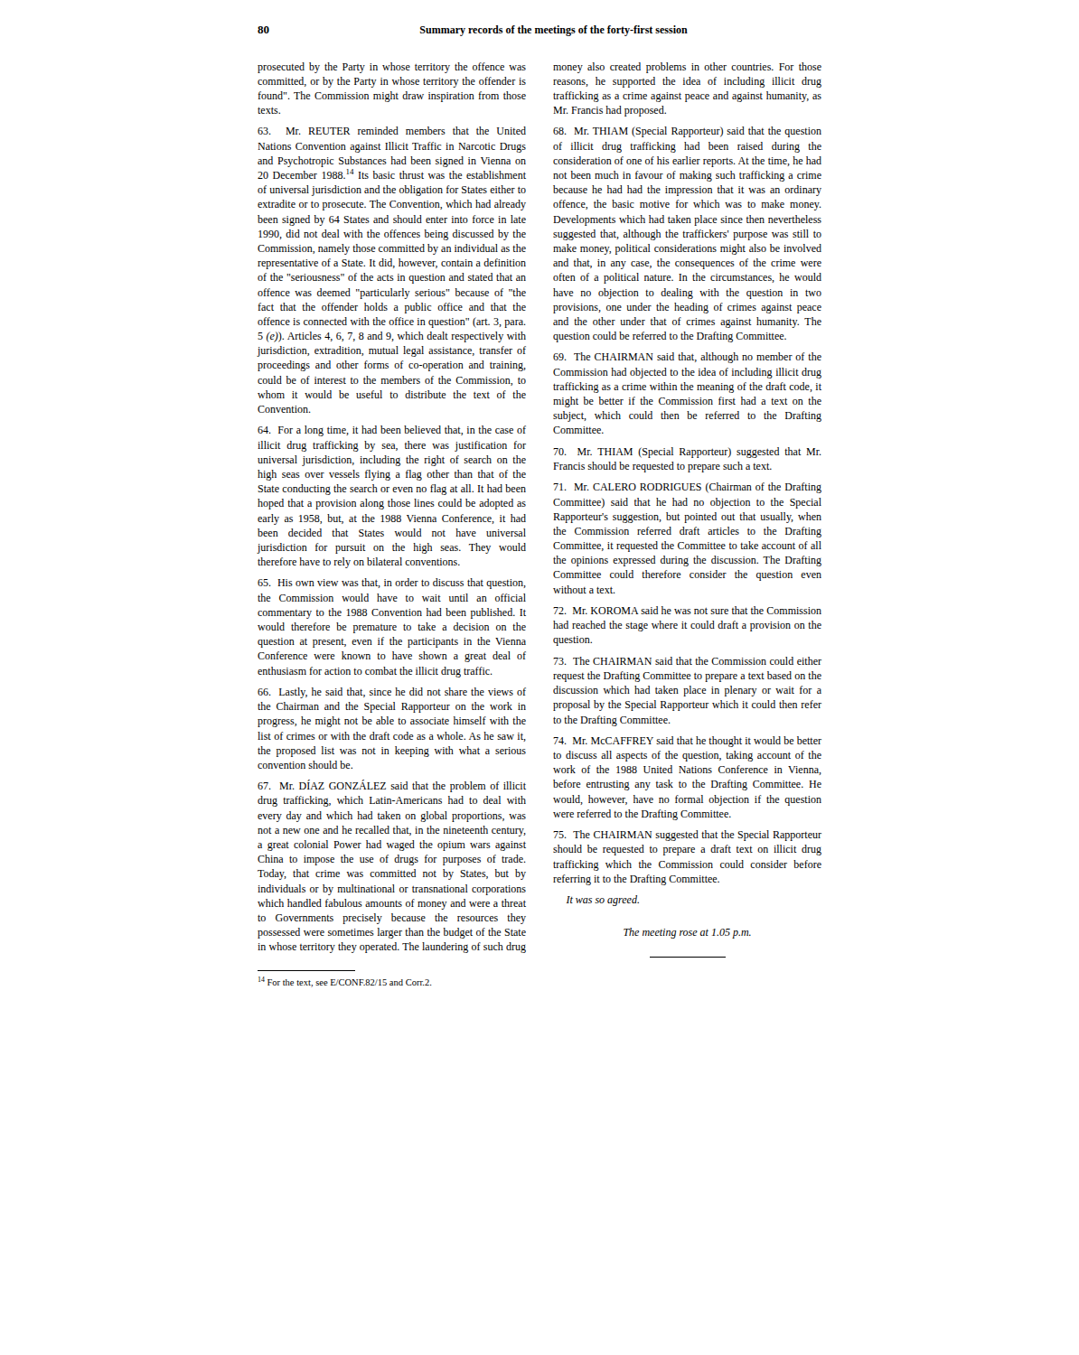80 Summary records of the meetings of the forty-first session
prosecuted by the Party in whose territory the offence was committed, or by the Party in whose territory the offender is found". The Commission might draw inspiration from those texts.
63. Mr. REUTER reminded members that the United Nations Convention against Illicit Traffic in Narcotic Drugs and Psychotropic Substances had been signed in Vienna on 20 December 1988.14 Its basic thrust was the establishment of universal jurisdiction and the obligation for States either to extradite or to prosecute. The Convention, which had already been signed by 64 States and should enter into force in late 1990, did not deal with the offences being discussed by the Commission, namely those committed by an individual as the representative of a State. It did, however, contain a definition of the "seriousness" of the acts in question and stated that an offence was deemed "particularly serious" because of "the fact that the offender holds a public office and that the offence is connected with the office in question" (art. 3, para. 5 (e)). Articles 4, 6, 7, 8 and 9, which dealt respectively with jurisdiction, extradition, mutual legal assistance, transfer of proceedings and other forms of co-operation and training, could be of interest to the members of the Commission, to whom it would be useful to distribute the text of the Convention.
64. For a long time, it had been believed that, in the case of illicit drug trafficking by sea, there was justification for universal jurisdiction, including the right of search on the high seas over vessels flying a flag other than that of the State conducting the search or even no flag at all. It had been hoped that a provision along those lines could be adopted as early as 1958, but, at the 1988 Vienna Conference, it had been decided that States would not have universal jurisdiction for pursuit on the high seas. They would therefore have to rely on bilateral conventions.
65. His own view was that, in order to discuss that question, the Commission would have to wait until an official commentary to the 1988 Convention had been published. It would therefore be premature to take a decision on the question at present, even if the participants in the Vienna Conference were known to have shown a great deal of enthusiasm for action to combat the illicit drug traffic.
66. Lastly, he said that, since he did not share the views of the Chairman and the Special Rapporteur on the work in progress, he might not be able to associate himself with the list of crimes or with the draft code as a whole. As he saw it, the proposed list was not in keeping with what a serious convention should be.
67. Mr. DÍAZ GONZÁLEZ said that the problem of illicit drug trafficking, which Latin-Americans had to deal with every day and which had taken on global proportions, was not a new one and he recalled that, in the nineteenth century, a great colonial Power had waged the opium wars against China to impose the use of drugs for purposes of trade. Today, that crime was committed not by States, but by individuals or by multinational or transnational corporations which handled fabulous amounts of money and were a threat to Governments precisely because the resources they possessed were sometimes larger than the budget of the State in whose territory they operated. The laundering of such drug money also created problems in other countries. For those reasons, he supported the idea of including illicit drug trafficking as a crime against peace and against humanity, as Mr. Francis had proposed.
68. Mr. THIAM (Special Rapporteur) said that the question of illicit drug trafficking had been raised during the consideration of one of his earlier reports. At the time, he had not been much in favour of making such trafficking a crime because he had had the impression that it was an ordinary offence, the basic motive for which was to make money. Developments which had taken place since then nevertheless suggested that, although the traffickers' purpose was still to make money, political considerations might also be involved and that, in any case, the consequences of the crime were often of a political nature. In the circumstances, he would have no objection to dealing with the question in two provisions, one under the heading of crimes against peace and the other under that of crimes against humanity. The question could be referred to the Drafting Committee.
69. The CHAIRMAN said that, although no member of the Commission had objected to the idea of including illicit drug trafficking as a crime within the meaning of the draft code, it might be better if the Commission first had a text on the subject, which could then be referred to the Drafting Committee.
70. Mr. THIAM (Special Rapporteur) suggested that Mr. Francis should be requested to prepare such a text.
71. Mr. CALERO RODRIGUES (Chairman of the Drafting Committee) said that he had no objection to the Special Rapporteur's suggestion, but pointed out that usually, when the Commission referred draft articles to the Drafting Committee, it requested the Committee to take account of all the opinions expressed during the discussion. The Drafting Committee could therefore consider the question even without a text.
72. Mr. KOROMA said he was not sure that the Commission had reached the stage where it could draft a provision on the question.
73. The CHAIRMAN said that the Commission could either request the Drafting Committee to prepare a text based on the discussion which had taken place in plenary or wait for a proposal by the Special Rapporteur which it could then refer to the Drafting Committee.
74. Mr. McCAFFREY said that he thought it would be better to discuss all aspects of the question, taking account of the work of the 1988 United Nations Conference in Vienna, before entrusting any task to the Drafting Committee. He would, however, have no formal objection if the question were referred to the Drafting Committee.
75. The CHAIRMAN suggested that the Special Rapporteur should be requested to prepare a draft text on illicit drug trafficking which the Commission could consider before referring it to the Drafting Committee.
It was so agreed.
The meeting rose at 1.05 p.m.
14 For the text, see E/CONF.82/15 and Corr.2.